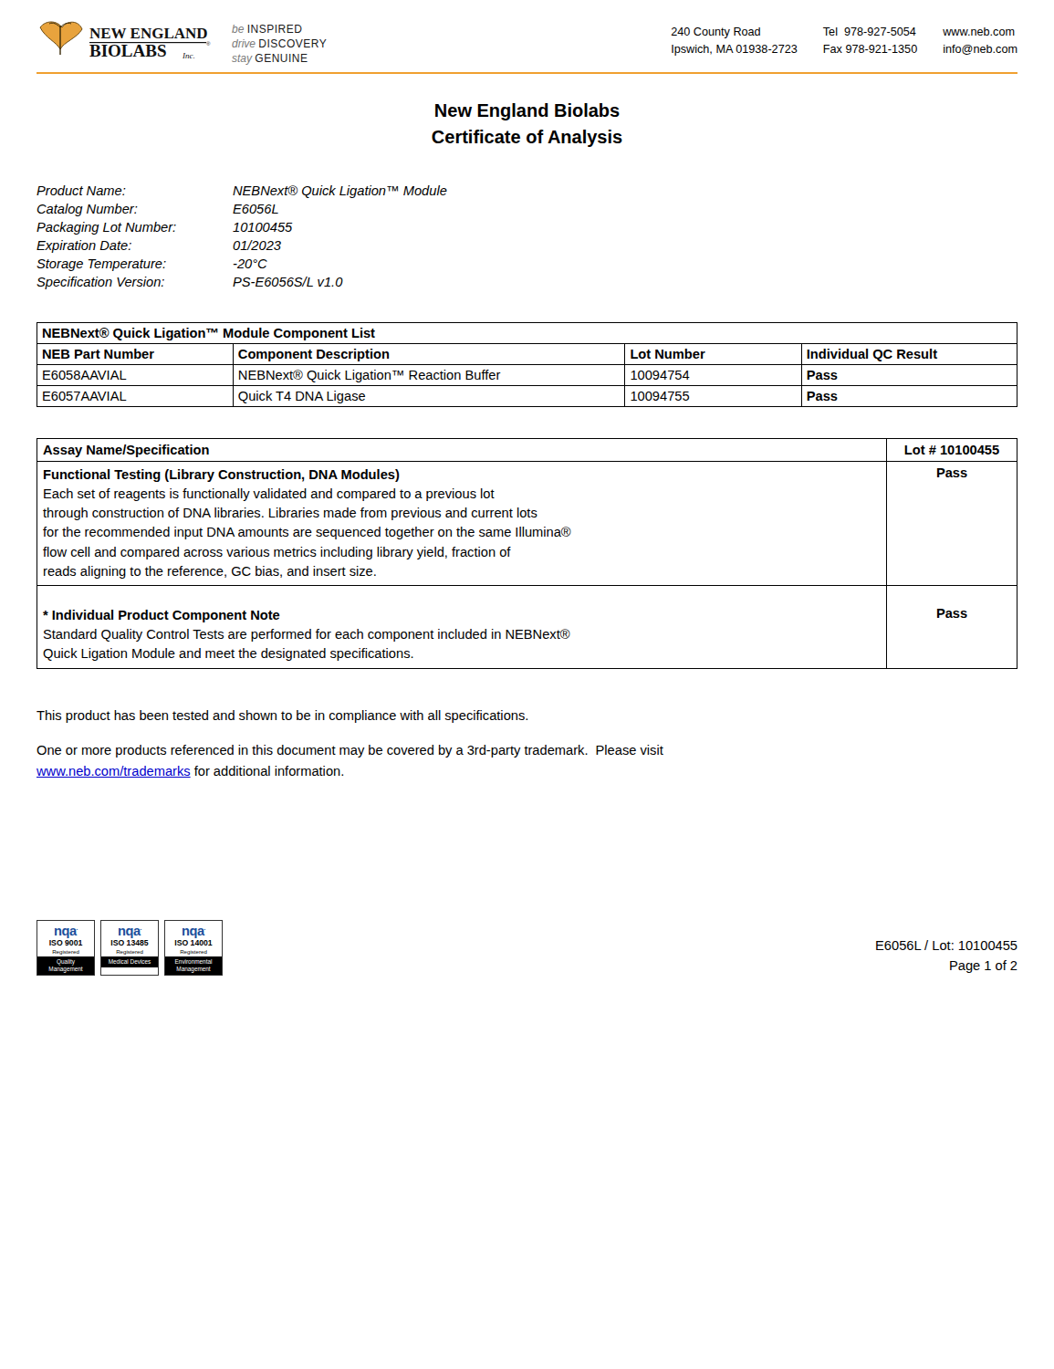NEW ENGLAND BIOLABS Inc. ®
be INSPIRED
drive DISCOVERY
stay GENUINE
240 County Road
Ipswich, MA 01938-2723
Tel 978-927-5054
Fax 978-921-1350
www.neb.com
info@neb.com
New England Biolabs
Certificate of Analysis
| Product Name: | NEBNext® Quick Ligation™ Module |
| Catalog Number: | E6056L |
| Packaging Lot Number: | 10100455 |
| Expiration Date: | 01/2023 |
| Storage Temperature: | -20°C |
| Specification Version: | PS-E6056S/L v1.0 |
| NEBNext® Quick Ligation™ Module Component List |
| --- |
| NEB Part Number | Component Description | Lot Number | Individual QC Result |
| E6058AAVIAL | NEBNext® Quick Ligation™ Reaction Buffer | 10094754 | Pass |
| E6057AAVIAL | Quick T4 DNA Ligase | 10094755 | Pass |
| Assay Name/Specification | Lot # 10100455 |
| --- | --- |
| Functional Testing (Library Construction, DNA Modules) Each set of reagents is functionally validated and compared to a previous lot through construction of DNA libraries. Libraries made from previous and current lots for the recommended input DNA amounts are sequenced together on the same Illumina® flow cell and compared across various metrics including library yield, fraction of reads aligning to the reference, GC bias, and insert size. | Pass |
| * Individual Product Component Note Standard Quality Control Tests are performed for each component included in NEBNext® Quick Ligation Module and meet the designated specifications. | Pass |
This product has been tested and shown to be in compliance with all specifications.
One or more products referenced in this document may be covered by a 3rd-party trademark. Please visit
www.neb.com/trademarks for additional information.
nqa.
ISO 9001
Registered
Quality
Management
nqa.
ISO 13485
Registered
Medical Devices
nqa.
ISO 14001
Registered
Environmental
Management
E6056L / Lot: 10100455
Page 1 of 2